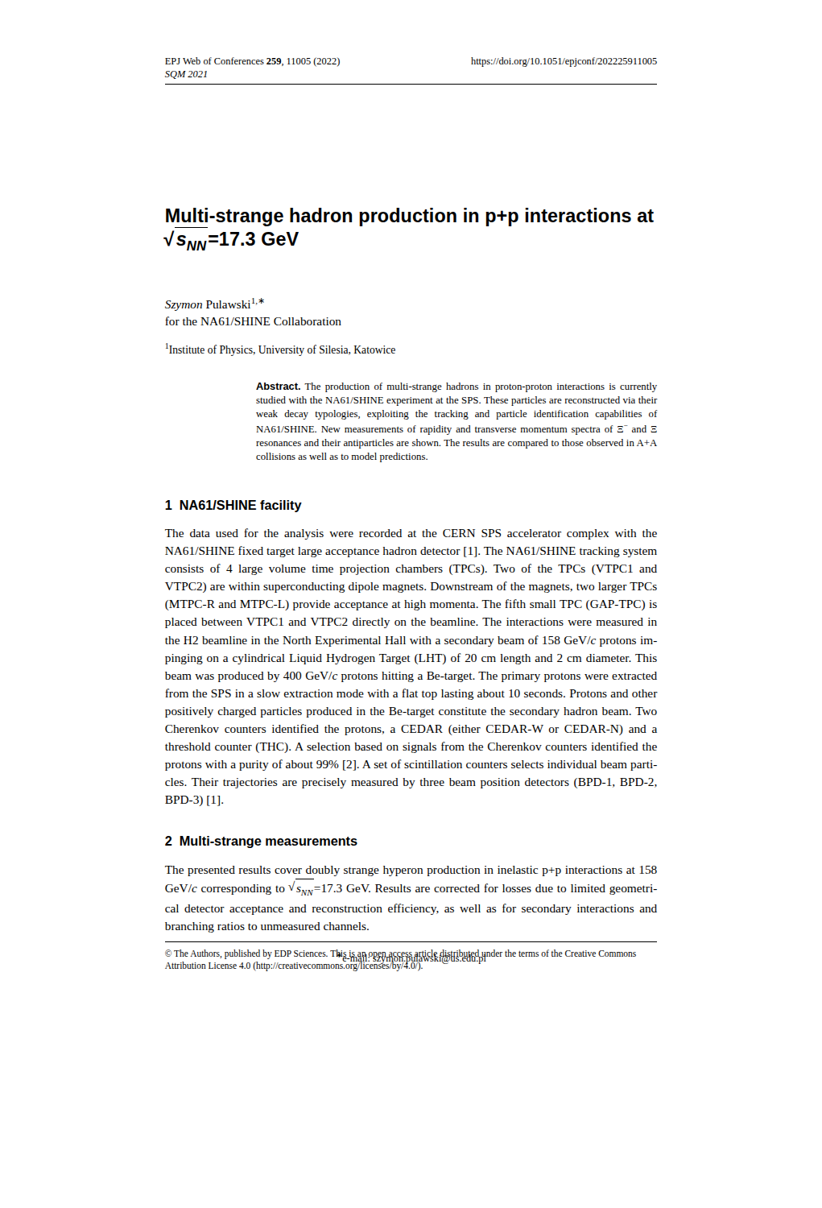EPJ Web of Conferences 259, 11005 (2022)
SQM 2021
https://doi.org/10.1051/epjconf/202225911005
Multi-strange hadron production in p+p interactions at sNN=17.3 GeV
Szymon Pulawski1,∗
for the NA61/SHINE Collaboration
1Institute of Physics, University of Silesia, Katowice
Abstract. The production of multi-strange hadrons in proton-proton interactions is currently studied with the NA61/SHINE experiment at the SPS. These particles are reconstructed via their weak decay typologies, exploiting the tracking and particle identification capabilities of NA61/SHINE. New measurements of rapidity and transverse momentum spectra of Ξ− and Ξ resonances and their antiparticles are shown. The results are compared to those observed in A+A collisions as well as to model predictions.
1 NA61/SHINE facility
The data used for the analysis were recorded at the CERN SPS accelerator complex with the NA61/SHINE fixed target large acceptance hadron detector [1]. The NA61/SHINE tracking system consists of 4 large volume time projection chambers (TPCs). Two of the TPCs (VTPC1 and VTPC2) are within superconducting dipole magnets. Downstream of the magnets, two larger TPCs (MTPC-R and MTPC-L) provide acceptance at high momenta. The fifth small TPC (GAP-TPC) is placed between VTPC1 and VTPC2 directly on the beamline. The interactions were measured in the H2 beamline in the North Experimental Hall with a secondary beam of 158 GeV/c protons impinging on a cylindrical Liquid Hydrogen Target (LHT) of 20 cm length and 2 cm diameter. This beam was produced by 400 GeV/c protons hitting a Be-target. The primary protons were extracted from the SPS in a slow extraction mode with a flat top lasting about 10 seconds. Protons and other positively charged particles produced in the Be-target constitute the secondary hadron beam. Two Cherenkov counters identified the protons, a CEDAR (either CEDAR-W or CEDAR-N) and a threshold counter (THC). A selection based on signals from the Cherenkov counters identified the protons with a purity of about 99% [2]. A set of scintillation counters selects individual beam particles. Their trajectories are precisely measured by three beam position detectors (BPD-1, BPD-2, BPD-3) [1].
2 Multi-strange measurements
The presented results cover doubly strange hyperon production in inelastic p+p interactions at 158 GeV/c corresponding to sNN=17.3 GeV. Results are corrected for losses due to limited geometrical detector acceptance and reconstruction efficiency, as well as for secondary interactions and branching ratios to unmeasured channels.
∗e-mail: szymon.pulawski@us.edu.pl
© The Authors, published by EDP Sciences. This is an open access article distributed under the terms of the Creative Commons Attribution License 4.0 (http://creativecommons.org/licenses/by/4.0/).